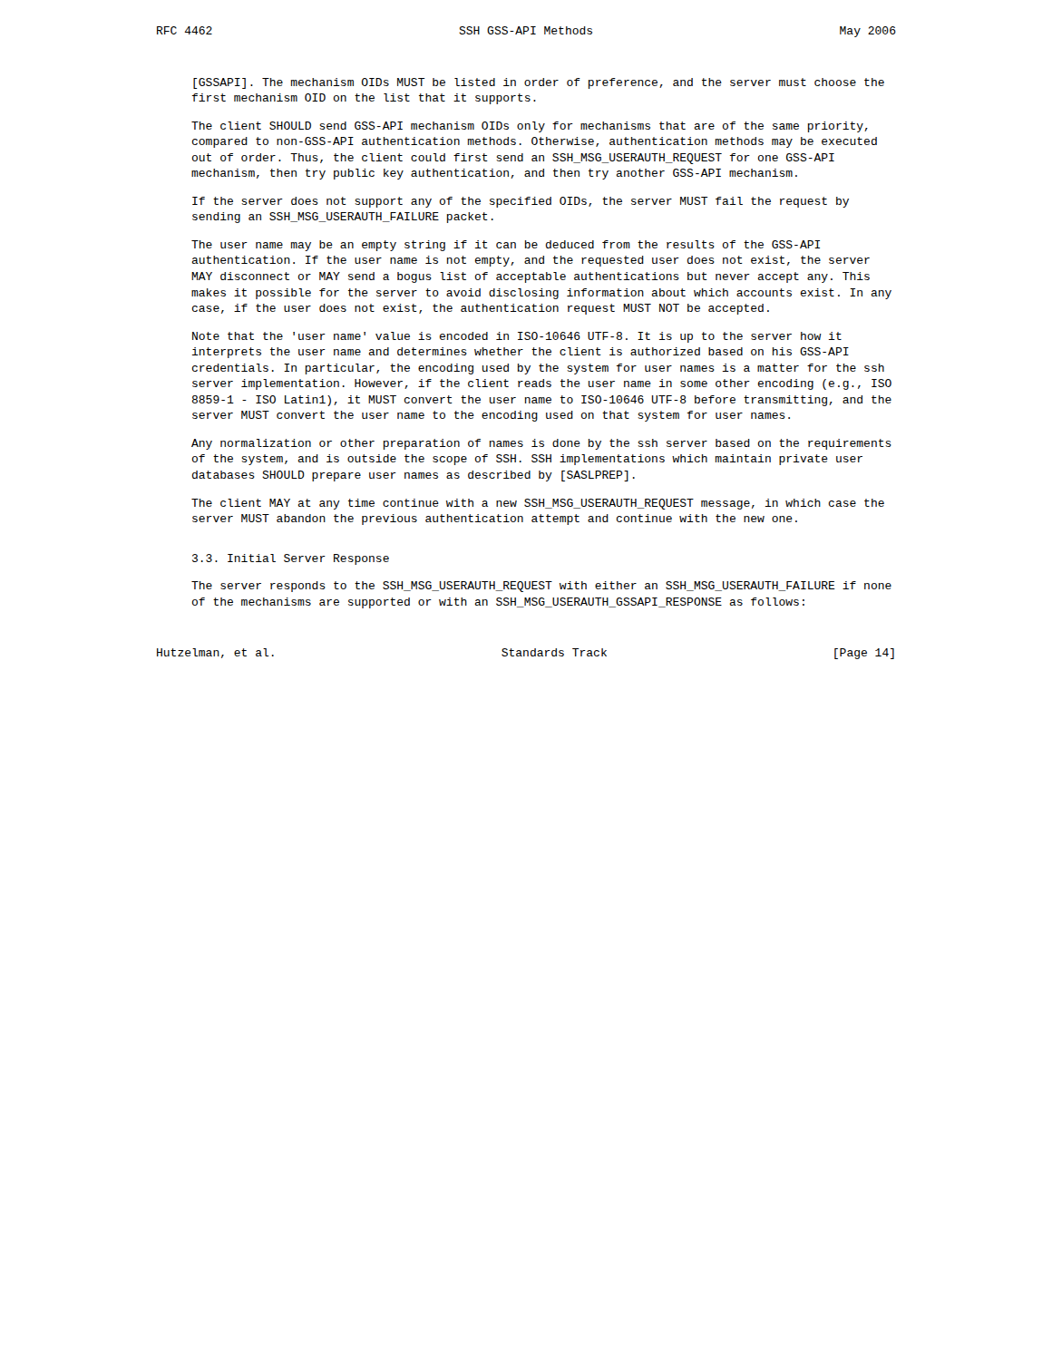RFC 4462 SSH GSS-API Methods May 2006
[GSSAPI]. The mechanism OIDs MUST be listed in order of preference, and the server must choose the first mechanism OID on the list that it supports.
The client SHOULD send GSS-API mechanism OIDs only for mechanisms that are of the same priority, compared to non-GSS-API authentication methods. Otherwise, authentication methods may be executed out of order. Thus, the client could first send an SSH_MSG_USERAUTH_REQUEST for one GSS-API mechanism, then try public key authentication, and then try another GSS-API mechanism.
If the server does not support any of the specified OIDs, the server MUST fail the request by sending an SSH_MSG_USERAUTH_FAILURE packet.
The user name may be an empty string if it can be deduced from the results of the GSS-API authentication. If the user name is not empty, and the requested user does not exist, the server MAY disconnect or MAY send a bogus list of acceptable authentications but never accept any. This makes it possible for the server to avoid disclosing information about which accounts exist. In any case, if the user does not exist, the authentication request MUST NOT be accepted.
Note that the 'user name' value is encoded in ISO-10646 UTF-8. It is up to the server how it interprets the user name and determines whether the client is authorized based on his GSS-API credentials. In particular, the encoding used by the system for user names is a matter for the ssh server implementation. However, if the client reads the user name in some other encoding (e.g., ISO 8859-1 - ISO Latin1), it MUST convert the user name to ISO-10646 UTF-8 before transmitting, and the server MUST convert the user name to the encoding used on that system for user names.
Any normalization or other preparation of names is done by the ssh server based on the requirements of the system, and is outside the scope of SSH. SSH implementations which maintain private user databases SHOULD prepare user names as described by [SASLPREP].
The client MAY at any time continue with a new SSH_MSG_USERAUTH_REQUEST message, in which case the server MUST abandon the previous authentication attempt and continue with the new one.
3.3. Initial Server Response
The server responds to the SSH_MSG_USERAUTH_REQUEST with either an SSH_MSG_USERAUTH_FAILURE if none of the mechanisms are supported or with an SSH_MSG_USERAUTH_GSSAPI_RESPONSE as follows:
Hutzelman, et al. Standards Track [Page 14]